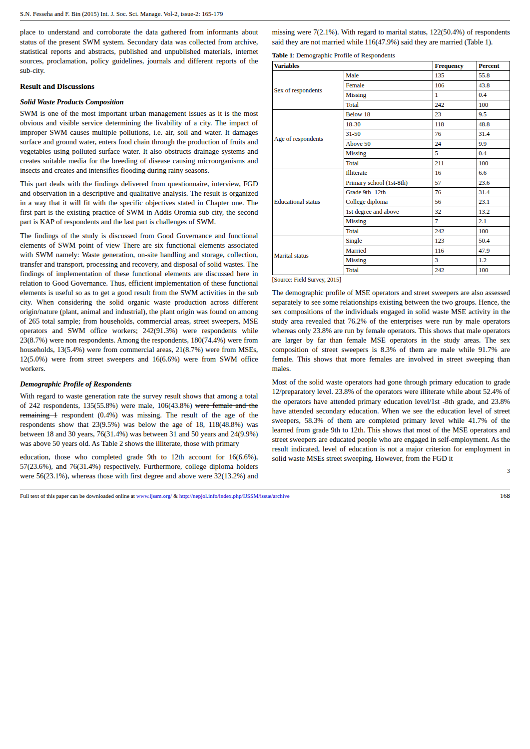S.N. Fesseha and F. Bin (2015) Int. J. Soc. Sci. Manage. Vol-2, issue-2: 165-179
place to understand and corroborate the data gathered from informants about status of the present SWM system. Secondary data was collected from archive, statistical reports and abstracts, published and unpublished materials, internet sources, proclamation, policy guidelines, journals and different reports of the sub-city.
Result and Discussions
Solid Waste Products Composition
SWM is one of the most important urban management issues as it is the most obvious and visible service determining the livability of a city. The impact of improper SWM causes multiple pollutions, i.e. air, soil and water. It damages surface and ground water, enters food chain through the production of fruits and vegetables using polluted surface water. It also obstructs drainage systems and creates suitable media for the breeding of disease causing microorganisms and insects and creates and intensifies flooding during rainy seasons.
This part deals with the findings delivered from questionnaire, interview, FGD and observation in a descriptive and qualitative analysis. The result is organized in a way that it will fit with the specific objectives stated in Chapter one. The first part is the existing practice of SWM in Addis Oromia sub city, the second part is KAP of respondents and the last part is challenges of SWM.
The findings of the study is discussed from Good Governance and functional elements of SWM point of view There are six functional elements associated with SWM namely: Waste generation, on-site handling and storage, collection, transfer and transport, processing and recovery, and disposal of solid wastes. The findings of implementation of these functional elements are discussed here in relation to Good Governance. Thus, efficient implementation of these functional elements is useful so as to get a good result from the SWM activities in the sub city. When considering the solid organic waste production across different origin/nature (plant, animal and industrial), the plant origin was found on among of 265 total sample; from households, commercial areas, street sweepers, MSE operators and SWM office workers; 242(91.3%) were respondents while 23(8.7%) were non respondents. Among the respondents, 180(74.4%) were from households, 13(5.4%) were from commercial areas, 21(8.7%) were from MSEs, 12(5.0%) were from street sweepers and 16(6.6%) were from SWM office workers.
Demographic Profile of Respondents
With regard to waste generation rate the survey result shows that among a total of 242 respondents, 135(55.8%) were male, 106(43.8%) were female and the remaining 1 respondent (0.4%) was missing. The result of the age of the respondents show that 23(9.5%) was below the age of 18, 118(48.8%) was between 18 and 30 years, 76(31.4%) was between 31 and 50 years and 24(9.9%) was above 50 years old. As Table 2 shows the illiterate, those with primary
education, those who completed grade 9th to 12th account for 16(6.6%), 57(23.6%), and 76(31.4%) respectively. Furthermore, college diploma holders were 56(23.1%), whereas those with first degree and above were 32(13.2%) and missing were 7(2.1%). With regard to marital status, 122(50.4%) of respondents said they are not married while 116(47.9%) said they are married (Table 1).
Table 1 : Demographic Profile of Respondents
| Variables | Frequency | Percent |
| --- | --- | --- |
| Sex of respondents | Male | 135 | 55.8 |
| Female | 106 | 43.8 |
| Missing | 1 | 0.4 |
| Total | 242 | 100 |
| Age of respondents | Below 18 | 23 | 9.5 |
| 18-30 | 118 | 48.8 |
| 31-50 | 76 | 31.4 |
| Above 50 | 24 | 9.9 |
| Missing | 5 | 0.4 |
| Total | 211 | 100 |
| Educational status | Illiterate | 16 | 6.6 |
| Primary school (1st-8th) | 57 | 23.6 |
| Grade 9th- 12th | 76 | 31.4 |
| College diploma | 56 | 23.1 |
| 1st degree and above | 32 | 13.2 |
| Missing | 7 | 2.1 |
| Total | 242 | 100 |
| Marital status | Single | 123 | 50.4 |
| Married | 116 | 47.9 |
| Missing | 3 | 1.2 |
| Total | 242 | 100 |
[Source: Field Survey, 2015]
The demographic profile of MSE operators and street sweepers are also assessed separately to see some relationships existing between the two groups. Hence, the sex compositions of the individuals engaged in solid waste MSE activity in the study area revealed that 76.2% of the enterprises were run by male operators whereas only 23.8% are run by female operators. This shows that male operators are larger by far than female MSE operators in the study areas. The sex composition of street sweepers is 8.3% of them are male while 91.7% are female. This shows that more females are involved in street sweeping than males.
Most of the solid waste operators had gone through primary education to grade 12/preparatory level. 23.8% of the operators were illiterate while about 52.4% of the operators have attended primary education level/1st -8th grade, and 23.8% have attended secondary education. When we see the education level of street sweepers, 58.3% of them are completed primary level while 41.7% of the learned from grade 9th to 12th. This shows that most of the MSE operators and street sweepers are educated people who are engaged in self-employment. As the result indicated, level of education is not a major criterion for employment in solid waste MSEs street sweeping. However, from the FGD it
3
Full text of this paper can be downloaded online at www.ijssm.org/ & http://nepjol.info/index.php/IJSSM/issue/archive 168